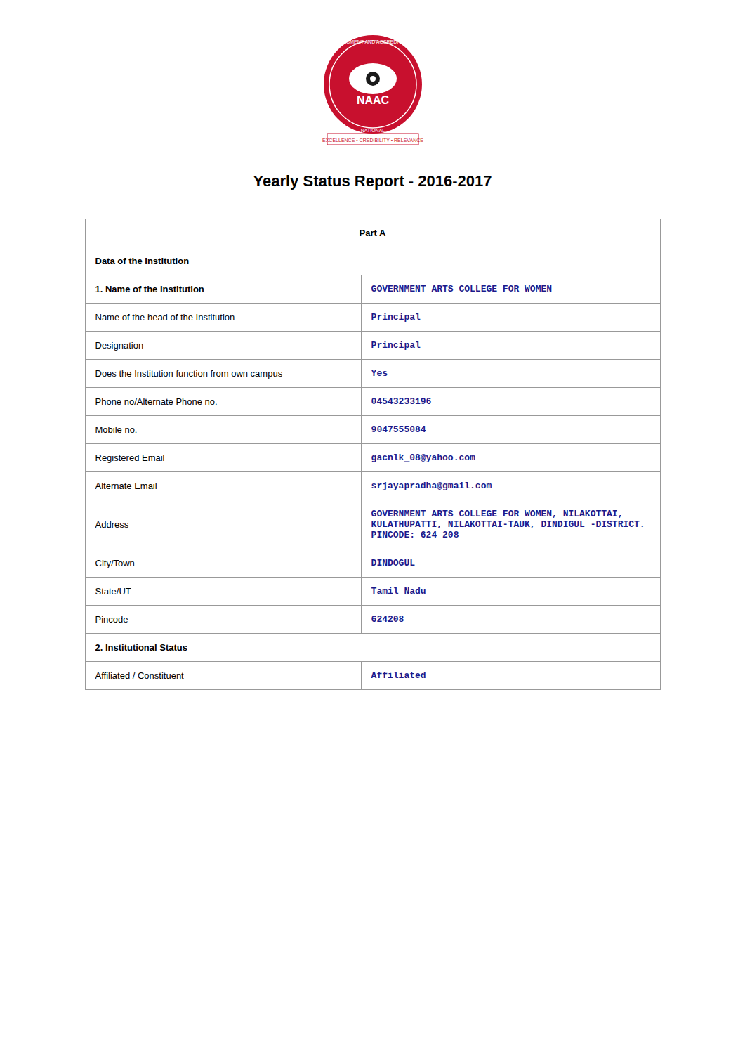ASSESSMENT AND ACCREDITATION NATIONAL NAAC EXCELLENCE • CREDIBILITY • RELEVANCE
Yearly Status Report - 2016-2017
| Part A |
| Data of the Institution |
| 1. Name of the Institution | GOVERNMENT ARTS COLLEGE FOR WOMEN |
| Name of the head of the Institution | Principal |
| Designation | Principal |
| Does the Institution function from own campus | Yes |
| Phone no/Alternate Phone no. | 04543233196 |
| Mobile no. | 9047555084 |
| Registered Email | gacnlk_08@yahoo.com |
| Alternate Email | srjayapradha@gmail.com |
| Address | GOVERNMENT ARTS COLLEGE FOR WOMEN, NILAKOTTAI, KULATHUPATTI, NILAKOTTAI-TAUK, DINDIGUL -DISTRICT. PINCODE: 624 208 |
| City/Town | DINDOGUL |
| State/UT | Tamil Nadu |
| Pincode | 624208 |
| 2. Institutional Status |
| Affiliated / Constituent | Affiliated |